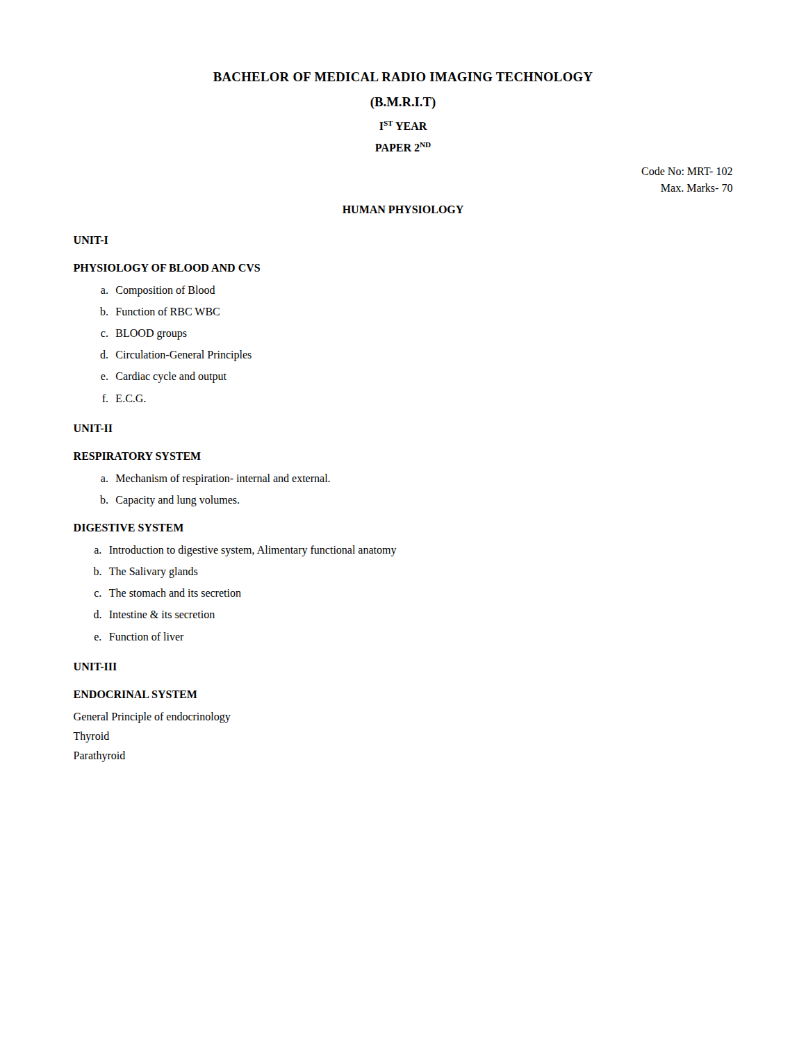BACHELOR OF MEDICAL RADIO IMAGING TECHNOLOGY
(B.M.R.I.T)
IST YEAR
PAPER 2ND
Code No: MRT- 102
Max. Marks- 70
HUMAN PHYSIOLOGY
UNIT-I
PHYSIOLOGY OF BLOOD AND CVS
Composition of Blood
Function of RBC WBC
BLOOD groups
Circulation-General Principles
Cardiac cycle and output
E.C.G.
UNIT-II
RESPIRATORY SYSTEM
Mechanism of respiration- internal and external.
Capacity and lung volumes.
DIGESTIVE SYSTEM
Introduction to digestive system, Alimentary functional anatomy
The Salivary glands
The stomach and its secretion
Intestine & its secretion
Function of liver
UNIT-III
ENDOCRINAL SYSTEM
General Principle of endocrinology
Thyroid
Parathyroid